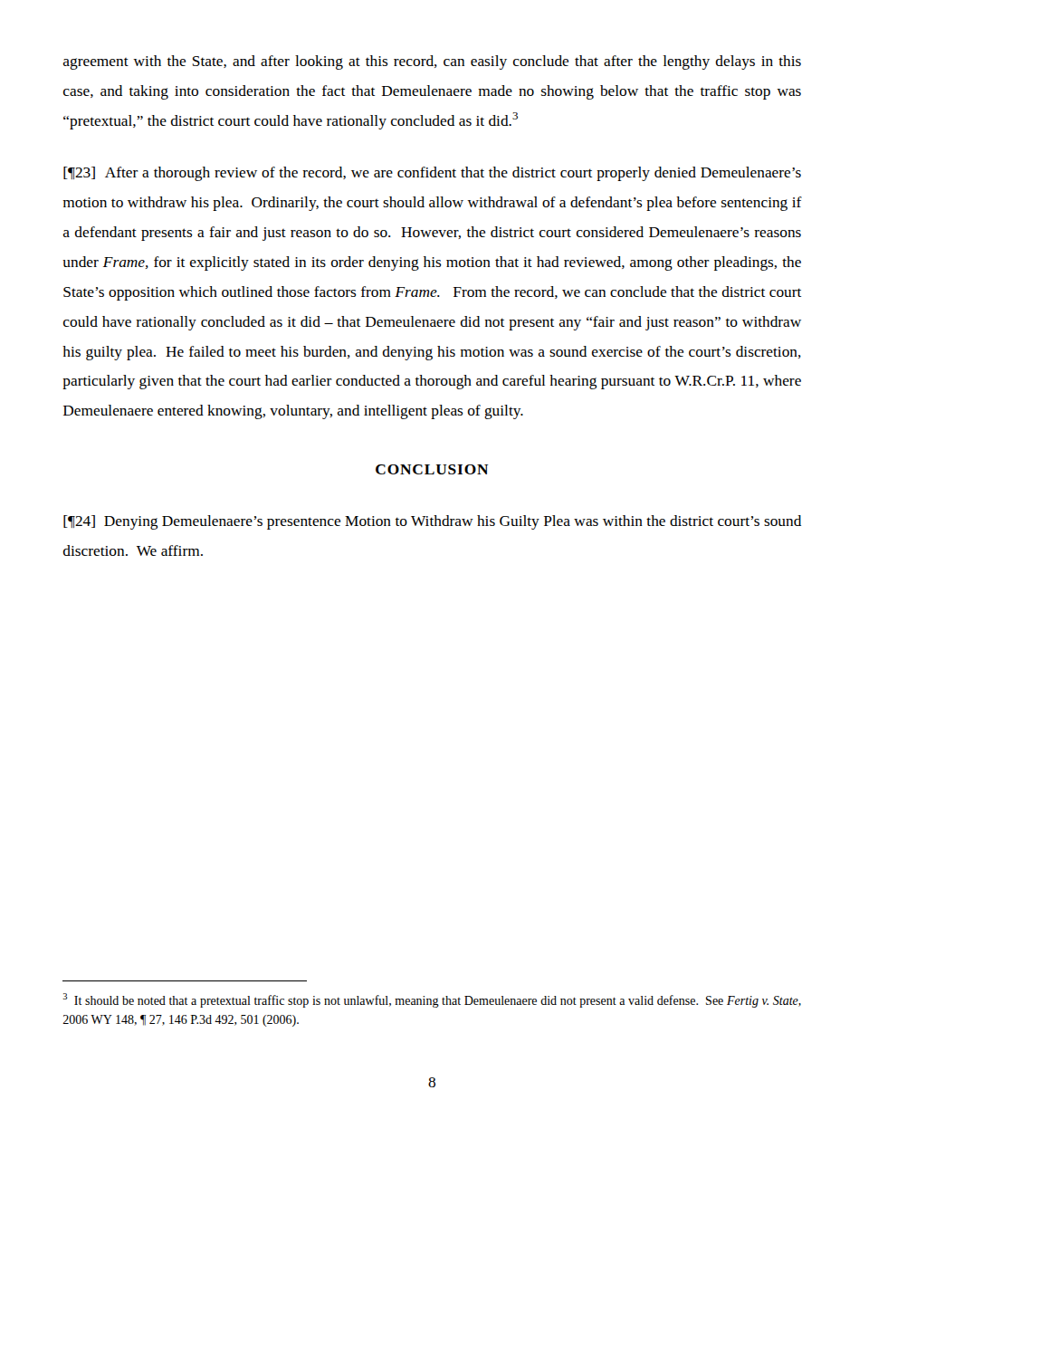agreement with the State, and after looking at this record, can easily conclude that after the lengthy delays in this case, and taking into consideration the fact that Demeulenaere made no showing below that the traffic stop was “pretextual,” the district court could have rationally concluded as it did.3
[¶23] After a thorough review of the record, we are confident that the district court properly denied Demeulenaere’s motion to withdraw his plea. Ordinarily, the court should allow withdrawal of a defendant’s plea before sentencing if a defendant presents a fair and just reason to do so. However, the district court considered Demeulenaere’s reasons under Frame, for it explicitly stated in its order denying his motion that it had reviewed, among other pleadings, the State’s opposition which outlined those factors from Frame. From the record, we can conclude that the district court could have rationally concluded as it did – that Demeulenaere did not present any “fair and just reason” to withdraw his guilty plea. He failed to meet his burden, and denying his motion was a sound exercise of the court’s discretion, particularly given that the court had earlier conducted a thorough and careful hearing pursuant to W.R.Cr.P. 11, where Demeulenaere entered knowing, voluntary, and intelligent pleas of guilty.
CONCLUSION
[¶24] Denying Demeulenaere’s presentence Motion to Withdraw his Guilty Plea was within the district court’s sound discretion. We affirm.
3 It should be noted that a pretextual traffic stop is not unlawful, meaning that Demeulenaere did not present a valid defense. See Fertig v. State, 2006 WY 148, ¶ 27, 146 P.3d 492, 501 (2006).
8